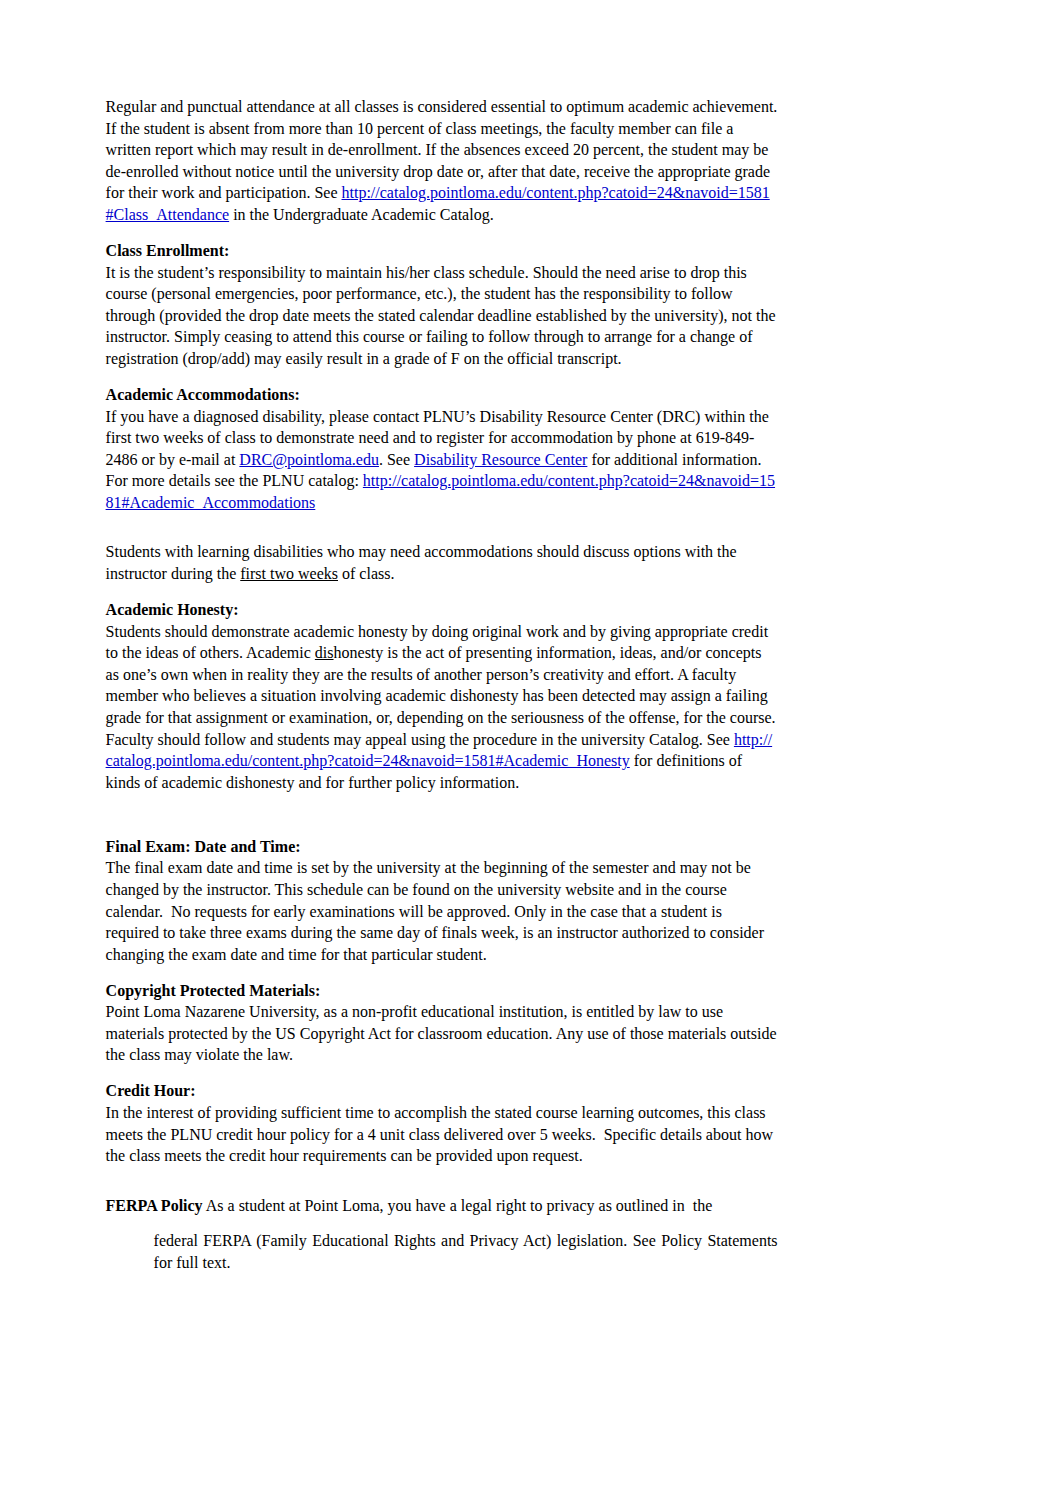Regular and punctual attendance at all classes is considered essential to optimum academic achievement. If the student is absent from more than 10 percent of class meetings, the faculty member can file a written report which may result in de-enrollment. If the absences exceed 20 percent, the student may be de-enrolled without notice until the university drop date or, after that date, receive the appropriate grade for their work and participation. See http://catalog.pointloma.edu/content.php?catoid=24&navoid=1581#Class_Attendance in the Undergraduate Academic Catalog.
Class Enrollment:
It is the student’s responsibility to maintain his/her class schedule. Should the need arise to drop this course (personal emergencies, poor performance, etc.), the student has the responsibility to follow through (provided the drop date meets the stated calendar deadline established by the university), not the instructor. Simply ceasing to attend this course or failing to follow through to arrange for a change of registration (drop/add) may easily result in a grade of F on the official transcript.
Academic Accommodations:
If you have a diagnosed disability, please contact PLNU’s Disability Resource Center (DRC) within the first two weeks of class to demonstrate need and to register for accommodation by phone at 619-849-2486 or by e-mail at DRC@pointloma.edu. See Disability Resource Center for additional information. For more details see the PLNU catalog: http://catalog.pointloma.edu/content.php?catoid=24&navoid=1581#Academic_Accommodations
Students with learning disabilities who may need accommodations should discuss options with the instructor during the first two weeks of class.
Academic Honesty:
Students should demonstrate academic honesty by doing original work and by giving appropriate credit to the ideas of others. Academic dishonesty is the act of presenting information, ideas, and/or concepts as one’s own when in reality they are the results of another person’s creativity and effort. A faculty member who believes a situation involving academic dishonesty has been detected may assign a failing grade for that assignment or examination, or, depending on the seriousness of the offense, for the course. Faculty should follow and students may appeal using the procedure in the university Catalog. See http://catalog.pointloma.edu/content.php?catoid=24&navoid=1581#Academic_Honesty for definitions of kinds of academic dishonesty and for further policy information.
Final Exam: Date and Time:
The final exam date and time is set by the university at the beginning of the semester and may not be changed by the instructor. This schedule can be found on the university website and in the course calendar. No requests for early examinations will be approved. Only in the case that a student is required to take three exams during the same day of finals week, is an instructor authorized to consider changing the exam date and time for that particular student.
Copyright Protected Materials:
Point Loma Nazarene University, as a non-profit educational institution, is entitled by law to use materials protected by the US Copyright Act for classroom education. Any use of those materials outside the class may violate the law.
Credit Hour:
In the interest of providing sufficient time to accomplish the stated course learning outcomes, this class meets the PLNU credit hour policy for a 4 unit class delivered over 5 weeks. Specific details about how the class meets the credit hour requirements can be provided upon request.
FERPA Policy As a student at Point Loma, you have a legal right to privacy as outlined in the
federal FERPA (Family Educational Rights and Privacy Act) legislation. See Policy Statements for full text.